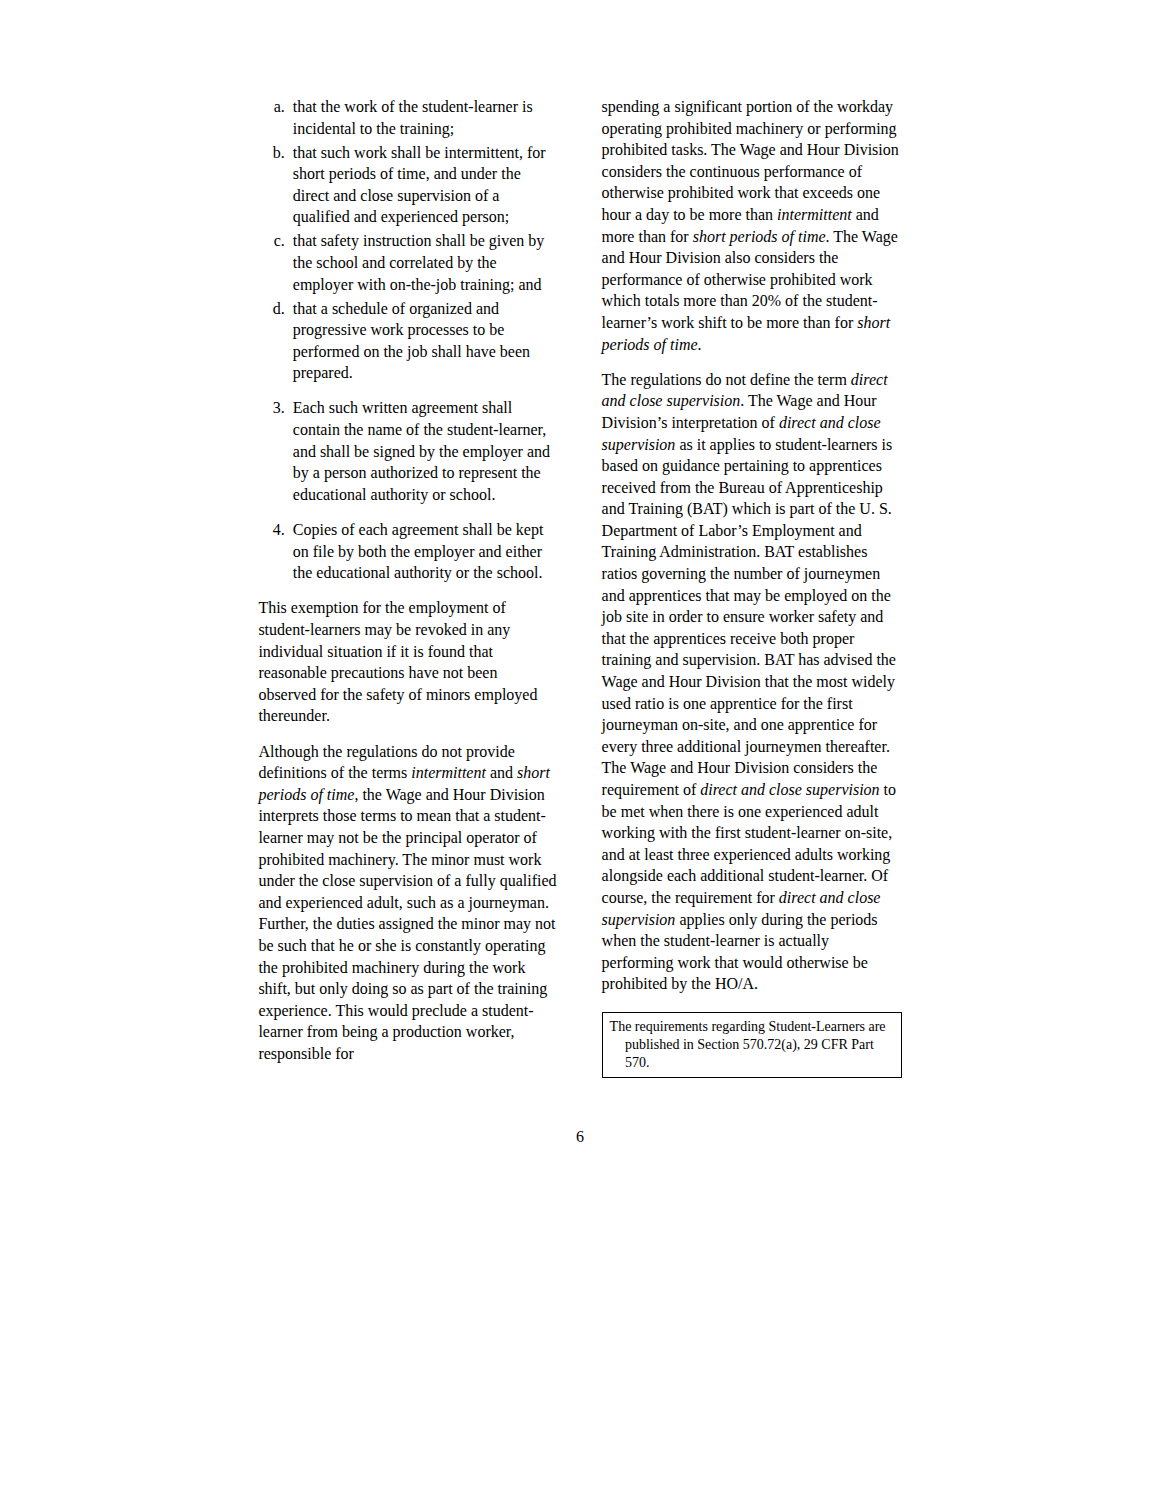that the work of the student-learner is incidental to the training;
that such work shall be intermittent, for short periods of time, and under the direct and close supervision of a qualified and experienced person;
that safety instruction shall be given by the school and correlated by the employer with on-the-job training; and
that a schedule of organized and progressive work processes to be performed on the job shall have been prepared.
Each such written agreement shall contain the name of the student-learner, and shall be signed by the employer and by a person authorized to represent the educational authority or school.
Copies of each agreement shall be kept on file by both the employer and either the educational authority or the school.
This exemption for the employment of student-learners may be revoked in any individual situation if it is found that reasonable precautions have not been observed for the safety of minors employed thereunder.
Although the regulations do not provide definitions of the terms intermittent and short periods of time, the Wage and Hour Division interprets those terms to mean that a student-learner may not be the principal operator of prohibited machinery. The minor must work under the close supervision of a fully qualified and experienced adult, such as a journeyman. Further, the duties assigned the minor may not be such that he or she is constantly operating the prohibited machinery during the work shift, but only doing so as part of the training experience. This would preclude a student-learner from being a production worker, responsible for
spending a significant portion of the workday operating prohibited machinery or performing prohibited tasks. The Wage and Hour Division considers the continuous performance of otherwise prohibited work that exceeds one hour a day to be more than intermittent and more than for short periods of time. The Wage and Hour Division also considers the performance of otherwise prohibited work which totals more than 20% of the student-learner’s work shift to be more than for short periods of time.
The regulations do not define the term direct and close supervision. The Wage and Hour Division’s interpretation of direct and close supervision as it applies to student-learners is based on guidance pertaining to apprentices received from the Bureau of Apprenticeship and Training (BAT) which is part of the U. S. Department of Labor’s Employment and Training Administration. BAT establishes ratios governing the number of journeymen and apprentices that may be employed on the job site in order to ensure worker safety and that the apprentices receive both proper training and supervision. BAT has advised the Wage and Hour Division that the most widely used ratio is one apprentice for the first journeyman on-site, and one apprentice for every three additional journeymen thereafter. The Wage and Hour Division considers the requirement of direct and close supervision to be met when there is one experienced adult working with the first student-learner on-site, and at least three experienced adults working alongside each additional student-learner. Of course, the requirement for direct and close supervision applies only during the periods when the student-learner is actually performing work that would otherwise be prohibited by the HO/A.
The requirements regarding Student-Learners are published in Section 570.72(a), 29 CFR Part 570.
6